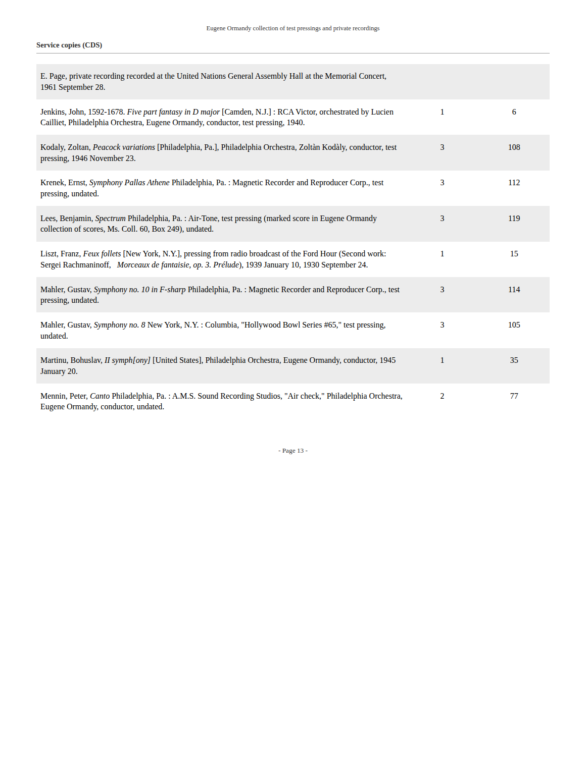Eugene Ormandy collection of test pressings and private recordings
Service copies (CDS)
| E. Page, private recording recorded at the United Nations General Assembly Hall at the Memorial Concert, 1961 September 28. | | |
| Jenkins, John, 1592-1678. Five part fantasy in D major [Camden, N.J.] : RCA Victor, orchestrated by Lucien Cailliet, Philadelphia Orchestra, Eugene Ormandy, conductor, test pressing, 1940. | 1 | 6 |
| Kodaly, Zoltan, Peacock variations [Philadelphia, Pa.], Philadelphia Orchestra, Zoltàn Kodàly, conductor, test pressing, 1946 November 23. | 3 | 108 |
| Krenek, Ernst, Symphony Pallas Athene Philadelphia, Pa. : Magnetic Recorder and Reproducer Corp., test pressing, undated. | 3 | 112 |
| Lees, Benjamin, Spectrum Philadelphia, Pa. : Air-Tone, test pressing (marked score in Eugene Ormandy collection of scores, Ms. Coll. 60, Box 249), undated. | 3 | 119 |
| Liszt, Franz, Feux follets [New York, N.Y.], pressing from radio broadcast of the Ford Hour (Second work: Sergei Rachmaninoff, Morceaux de fantaisie, op. 3. Prélude ), 1939 January 10, 1930 September 24. | 1 | 15 |
| Mahler, Gustav, Symphony no. 10 in F-sharp Philadelphia, Pa. : Magnetic Recorder and Reproducer Corp., test pressing, undated. | 3 | 114 |
| Mahler, Gustav, Symphony no. 8 New York, N.Y. : Columbia, "Hollywood Bowl Series #65," test pressing, undated. | 3 | 105 |
| Martinu, Bohuslav, II symph[ony] [United States], Philadelphia Orchestra, Eugene Ormandy, conductor, 1945 January 20. | 1 | 35 |
| Mennin, Peter, Canto Philadelphia, Pa. : A.M.S. Sound Recording Studios, "Air check," Philadelphia Orchestra, Eugene Ormandy, conductor, undated. | 2 | 77 |
- Page 13 -